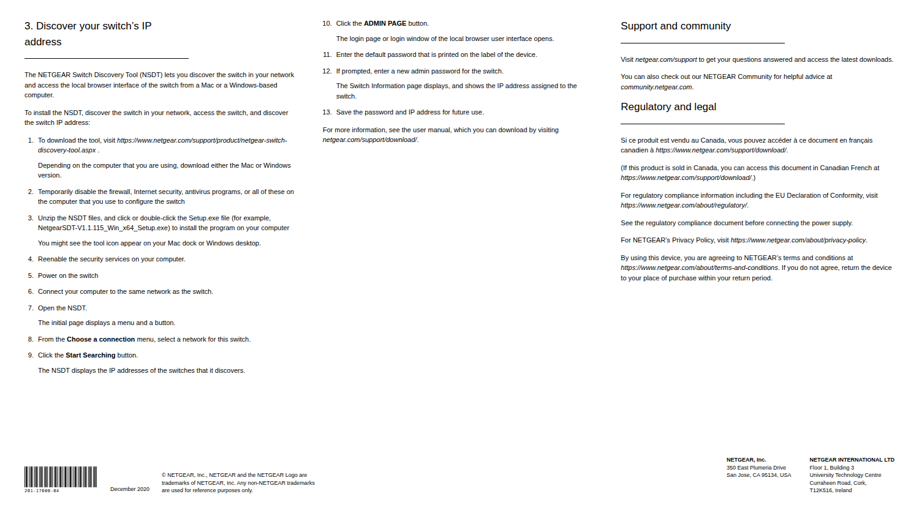3. Discover your switch’s IP address
The NETGEAR Switch Discovery Tool (NSDT) lets you discover the switch in your network and access the local browser interface of the switch from a Mac or a Windows-based computer.
To install the NSDT, discover the switch in your network, access the switch, and discover the switch IP address:
To download the tool, visit https://www.netgear.com/support/product/netgear-switch-discovery-tool.aspx .
Depending on the computer that you are using, download either the Mac or Windows version.
Temporarily disable the firewall, Internet security, antivirus programs, or all of these on the computer that you use to configure the switch
Unzip the NSDT files, and click or double-click the Setup.exe file (for example, NetgearSDT-V1.1.115_Win_x64_Setup.exe) to install the program on your computer
You might see the tool icon appear on your Mac dock or Windows desktop.
Reenable the security services on your computer.
Power on the switch
Connect your computer to the same network as the switch.
Open the NSDT.
The initial page displays a menu and a button.
From the Choose a connection menu, select a network for this switch.
Click the Start Searching button.
The NSDT displays the IP addresses of the switches that it discovers.
Click the ADMIN PAGE button.
The login page or login window of the local browser user interface opens.
Enter the default password that is printed on the label of the device.
If prompted, enter a new admin password for the switch.
The Switch Information page displays, and shows the IP address assigned to the switch.
Save the password and IP address for future use.
For more information, see the user manual, which you can download by visiting netgear.com/support/download/.
Support and community
Visit netgear.com/support to get your questions answered and access the latest downloads.
You can also check out our NETGEAR Community for helpful advice at community.netgear.com.
Regulatory and legal
Si ce produit est vendu au Canada, vous pouvez accéder à ce document en français canadien à https://www.netgear.com/support/download/.
(If this product is sold in Canada, you can access this document in Canadian French at https://www.netgear.com/support/download/.)
For regulatory compliance information including the EU Declaration of Conformity, visit https://www.netgear.com/about/regulatory/.
See the regulatory compliance document before connecting the power supply.
For NETGEAR’s Privacy Policy, visit https://www.netgear.com/about/privacy-policy.
By using this device, you are agreeing to NETGEAR’s terms and conditions at https://www.netgear.com/about/terms-and-conditions. If you do not agree, return the device to your place of purchase within your return period.
201-17600-04
December 2020
© NETGEAR, Inc., NETGEAR and the NETGEAR Logo are trademarks of NETGEAR, Inc. Any non-NETGEAR trademarks are used for reference purposes only.
NETGEAR, Inc. 350 East Plumeria Drive
San Jose, CA 95134, USA
NETGEAR INTERNATIONAL LTD Floor 1, Building 3
University Technology Centre
Curraheen Road, Cork,
T12K516, Ireland